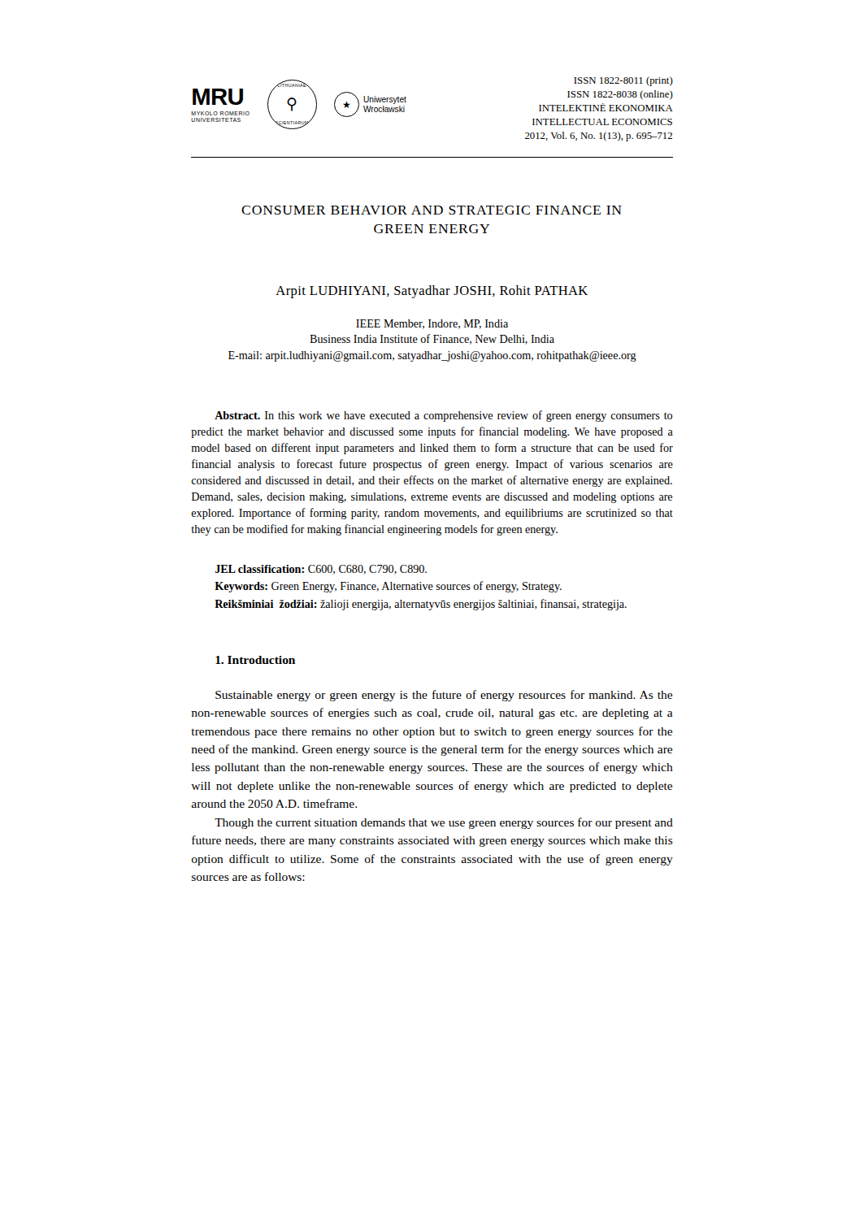MRU MYKOLO ROMERIO
UNIVERSITETAS
LITHUANIAE ⚲ SCIENTIARUM
★ Uniwersytet
Wrocławski
ISSN 1822-8011 (print)
ISSN 1822-8038 (online)
INTELEKTINĖ EKONOMIKA
INTELLECTUAL ECONOMICS
2012, Vol. 6, No. 1(13), p. 695–712
CONSUMER BEHAVIOR AND STRATEGIC FINANCE IN
GREEN ENERGY
Arpit LUDHIYANI, Satyadhar JOSHI, Rohit PATHAK
IEEE Member, Indore, MP, India
Business India Institute of Finance, New Delhi, India
E-mail: arpit.ludhiyani@gmail.com, satyadhar_joshi@yahoo.com, rohitpathak@ieee.org
Abstract. In this work we have executed a comprehensive review of green energy consumers to predict the market behavior and discussed some inputs for financial modeling. We have proposed a model based on different input parameters and linked them to form a structure that can be used for financial analysis to forecast future prospectus of green energy. Impact of various scenarios are considered and discussed in detail, and their effects on the market of alternative energy are explained. Demand, sales, decision making, simulations, extreme events are discussed and modeling options are explored. Importance of forming parity, random movements, and equilibriums are scrutinized so that they can be modified for making financial engineering models for green energy.
JEL classification: C600, C680, C790, C890.
Keywords: Green Energy, Finance, Alternative sources of energy, Strategy.
Reikšminiai žodžiai: žalioji energija, alternatyvūs energijos šaltiniai, finansai, strategija.
1. Introduction
Sustainable energy or green energy is the future of energy resources for mankind. As the non-renewable sources of energies such as coal, crude oil, natural gas etc. are depleting at a tremendous pace there remains no other option but to switch to green energy sources for the need of the mankind. Green energy source is the general term for the energy sources which are less pollutant than the non-renewable energy sources. These are the sources of energy which will not deplete unlike the non-renewable sources of energy which are predicted to deplete around the 2050 A.D. timeframe.
Though the current situation demands that we use green energy sources for our present and future needs, there are many constraints associated with green energy sources which make this option difficult to utilize. Some of the constraints associated with the use of green energy sources are as follows: